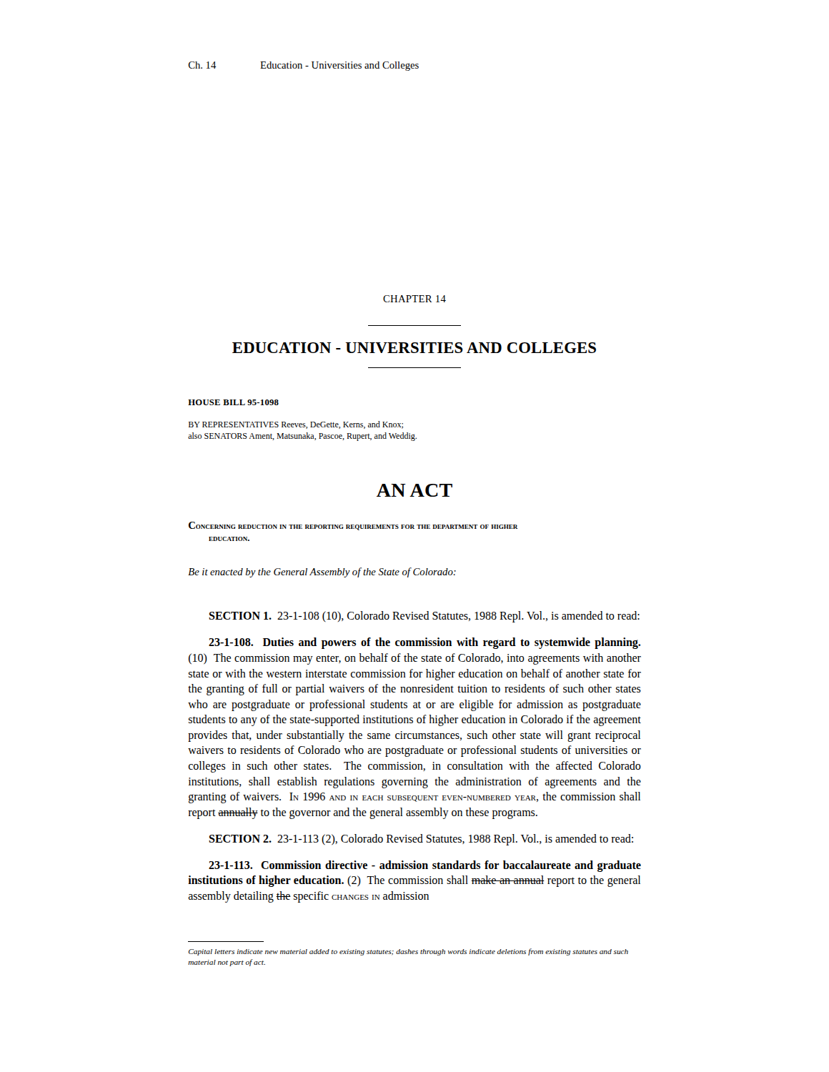Ch. 14
Education - Universities and Colleges
CHAPTER 14
EDUCATION - UNIVERSITIES AND COLLEGES
HOUSE BILL 95-1098
BY REPRESENTATIVES Reeves, DeGette, Kerns, and Knox;
also SENATORS Ament, Matsunaka, Pascoe, Rupert, and Weddig.
AN ACT
Concerning reduction in the reporting requirements for the department of higher education.
Be it enacted by the General Assembly of the State of Colorado:
SECTION 1. 23-1-108 (10), Colorado Revised Statutes, 1988 Repl. Vol., is amended to read:
23-1-108. Duties and powers of the commission with regard to systemwide planning. (10) The commission may enter, on behalf of the state of Colorado, into agreements with another state or with the western interstate commission for higher education on behalf of another state for the granting of full or partial waivers of the nonresident tuition to residents of such other states who are postgraduate or professional students at or are eligible for admission as postgraduate students to any of the state-supported institutions of higher education in Colorado if the agreement provides that, under substantially the same circumstances, such other state will grant reciprocal waivers to residents of Colorado who are postgraduate or professional students of universities or colleges in such other states. The commission, in consultation with the affected Colorado institutions, shall establish regulations governing the administration of agreements and the granting of waivers. In 1996 and in each subsequent even-numbered year, the commission shall report annually to the governor and the general assembly on these programs.
SECTION 2. 23-1-113 (2), Colorado Revised Statutes, 1988 Repl. Vol., is amended to read:
23-1-113. Commission directive - admission standards for baccalaureate and graduate institutions of higher education. (2) The commission shall make an annual report to the general assembly detailing the specific changes in admission
Capital letters indicate new material added to existing statutes; dashes through words indicate deletions from existing statutes and such material not part of act.